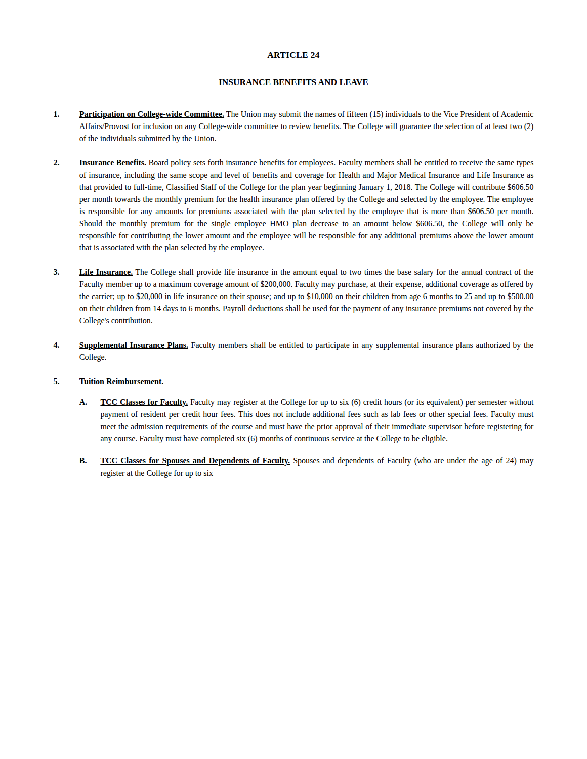ARTICLE 24
INSURANCE BENEFITS AND LEAVE
1. Participation on College-wide Committee. The Union may submit the names of fifteen (15) individuals to the Vice President of Academic Affairs/Provost for inclusion on any College-wide committee to review benefits. The College will guarantee the selection of at least two (2) of the individuals submitted by the Union.
2. Insurance Benefits. Board policy sets forth insurance benefits for employees. Faculty members shall be entitled to receive the same types of insurance, including the same scope and level of benefits and coverage for Health and Major Medical Insurance and Life Insurance as that provided to full-time, Classified Staff of the College for the plan year beginning January 1, 2018. The College will contribute $606.50 per month towards the monthly premium for the health insurance plan offered by the College and selected by the employee. The employee is responsible for any amounts for premiums associated with the plan selected by the employee that is more than $606.50 per month. Should the monthly premium for the single employee HMO plan decrease to an amount below $606.50, the College will only be responsible for contributing the lower amount and the employee will be responsible for any additional premiums above the lower amount that is associated with the plan selected by the employee.
3. Life Insurance. The College shall provide life insurance in the amount equal to two times the base salary for the annual contract of the Faculty member up to a maximum coverage amount of $200,000. Faculty may purchase, at their expense, additional coverage as offered by the carrier; up to $20,000 in life insurance on their spouse; and up to $10,000 on their children from age 6 months to 25 and up to $500.00 on their children from 14 days to 6 months. Payroll deductions shall be used for the payment of any insurance premiums not covered by the College's contribution.
4. Supplemental Insurance Plans. Faculty members shall be entitled to participate in any supplemental insurance plans authorized by the College.
5. Tuition Reimbursement.
A. TCC Classes for Faculty. Faculty may register at the College for up to six (6) credit hours (or its equivalent) per semester without payment of resident per credit hour fees. This does not include additional fees such as lab fees or other special fees. Faculty must meet the admission requirements of the course and must have the prior approval of their immediate supervisor before registering for any course. Faculty must have completed six (6) months of continuous service at the College to be eligible.
B. TCC Classes for Spouses and Dependents of Faculty. Spouses and dependents of Faculty (who are under the age of 24) may register at the College for up to six